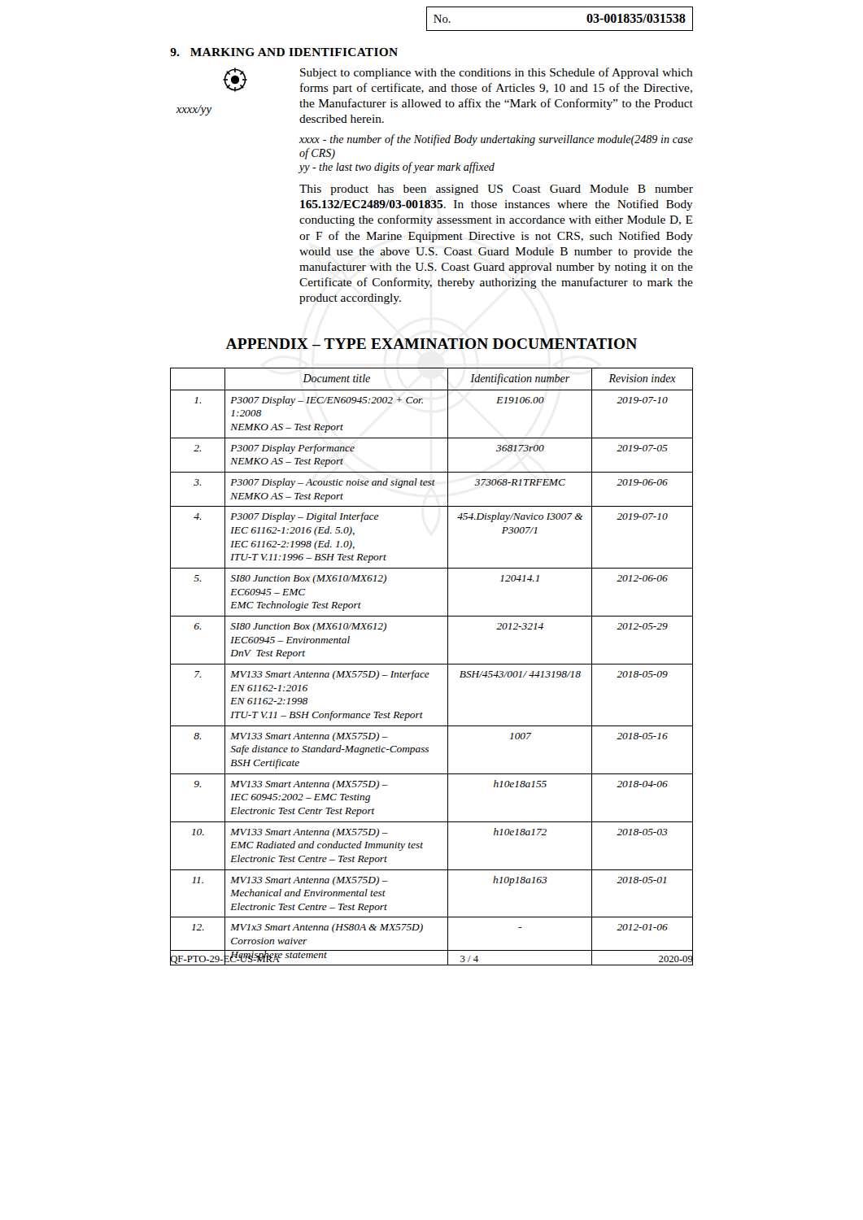No. 03-001835/031538
9.
MARKING AND IDENTIFICATION
xxxx/yy
Subject to compliance with the conditions in this Schedule of Approval which forms part of certificate, and those of Articles 9, 10 and 15 of the Directive, the Manufacturer is allowed to affix the “Mark of Conformity” to the Product described herein.
xxxx - the number of the Notified Body undertaking surveillance module(2489 in case of CRS)
yy - the last two digits of year mark affixed
This product has been assigned US Coast Guard Module B number 165.132/EC2489/03-001835. In those instances where the Notified Body conducting the conformity assessment in accordance with either Module D, E or F of the Marine Equipment Directive is not CRS, such Notified Body would use the above U.S. Coast Guard Module B number to provide the manufacturer with the U.S. Coast Guard approval number by noting it on the Certificate of Conformity, thereby authorizing the manufacturer to mark the product accordingly.
APPENDIX – TYPE EXAMINATION DOCUMENTATION
| | Document title | Identification number | Revision index |
| --- | --- | --- | --- |
| 1. | P3007 Display – IEC/EN60945:2002 + Cor. 1:2008 NEMKO AS – Test Report | E19106.00 | 2019-07-10 |
| 2. | P3007 Display Performance NEMKO AS – Test Report | 368173r00 | 2019-07-05 |
| 3. | P3007 Display – Acoustic noise and signal test NEMKO AS – Test Report | 373068-R1TRFEMC | 2019-06-06 |
| 4. | P3007 Display – Digital Interface IEC 61162-1:2016 (Ed. 5.0), IEC 61162-2:1998 (Ed. 1.0), ITU-T V.11:1996 – BSH Test Report | 454.Display/Navico I3007 & P3007/1 | 2019-07-10 |
| 5. | SI80 Junction Box (MX610/MX612) EC60945 – EMC EMC Technologie Test Report | 120414.1 | 2012-06-06 |
| 6. | SI80 Junction Box (MX610/MX612) IEC60945 – Environmental DnV Test Report | 2012-3214 | 2012-05-29 |
| 7. | MV133 Smart Antenna (MX575D) – Interface EN 61162-1:2016 EN 61162-2:1998 ITU-T V.11 – BSH Conformance Test Report | BSH/4543/001/ 4413198/18 | 2018-05-09 |
| 8. | MV133 Smart Antenna (MX575D) – Safe distance to Standard-Magnetic-Compass BSH Certificate | 1007 | 2018-05-16 |
| 9. | MV133 Smart Antenna (MX575D) – IEC 60945:2002 – EMC Testing Electronic Test Centr Test Report | h10e18a155 | 2018-04-06 |
| 10. | MV133 Smart Antenna (MX575D) – EMC Radiated and conducted Immunity test Electronic Test Centre – Test Report | h10e18a172 | 2018-05-03 |
| 11. | MV133 Smart Antenna (MX575D) – Mechanical and Environmental test Electronic Test Centre – Test Report | h10p18a163 | 2018-05-01 |
| 12. | MV1x3 Smart Antenna (HS80A & MX575D) Corrosion waiver Hemisphere statement | - | 2012-01-06 |
QF-PTO-29-EC-US-MRA
3 / 4
2020-09